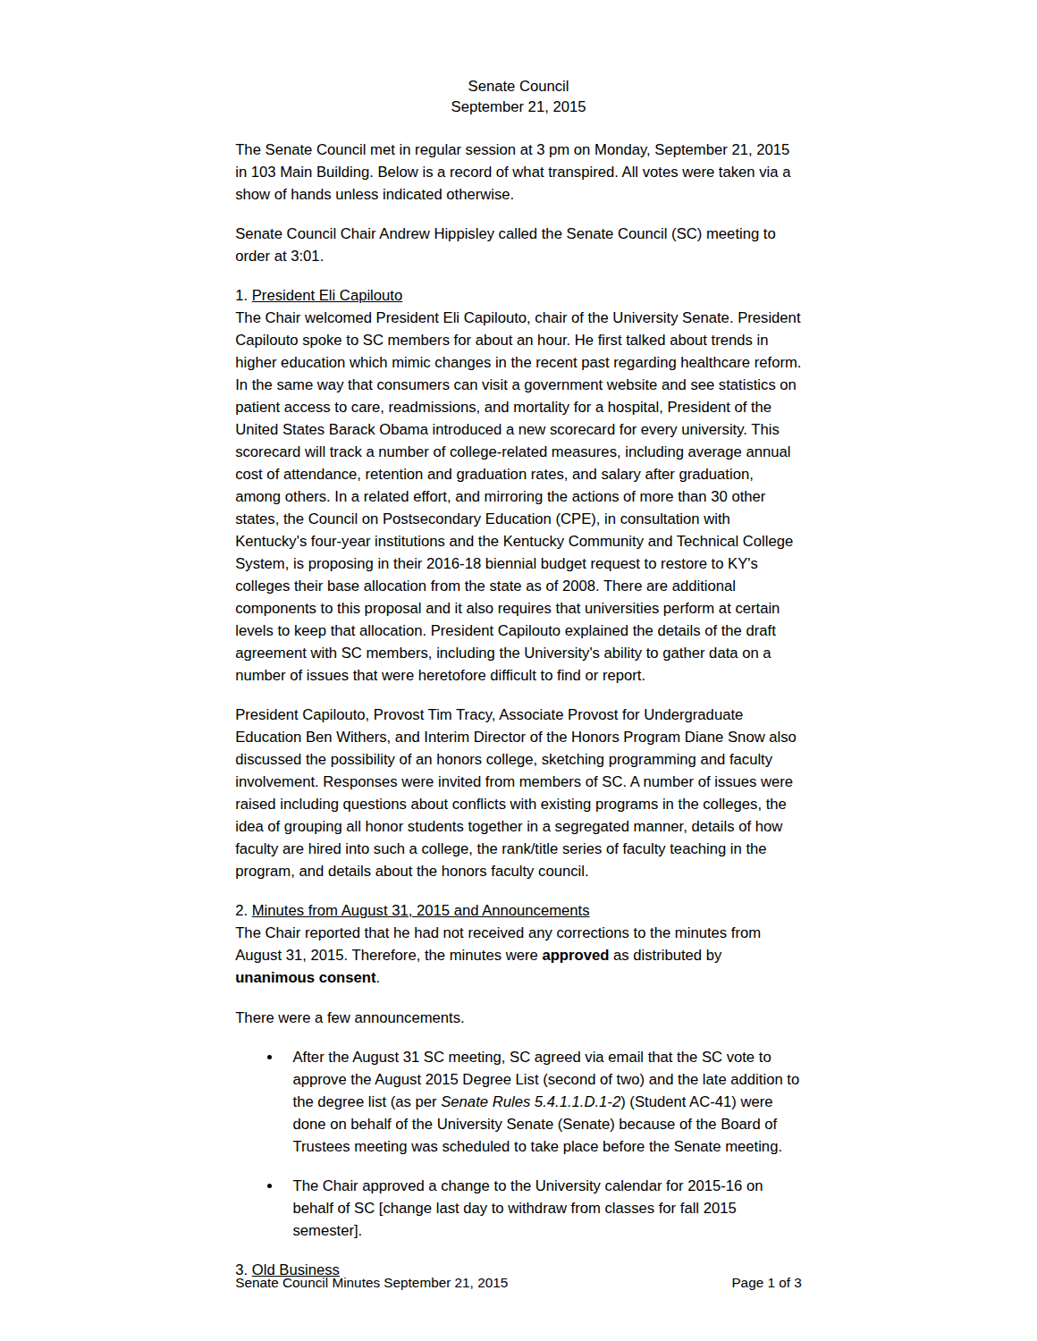Senate Council
September 21, 2015
The Senate Council met in regular session at 3 pm on Monday, September 21, 2015 in 103 Main Building. Below is a record of what transpired. All votes were taken via a show of hands unless indicated otherwise.
Senate Council Chair Andrew Hippisley called the Senate Council (SC) meeting to order at 3:01.
1. President Eli Capilouto
The Chair welcomed President Eli Capilouto, chair of the University Senate. President Capilouto spoke to SC members for about an hour. He first talked about trends in higher education which mimic changes in the recent past regarding healthcare reform. In the same way that consumers can visit a government website and see statistics on patient access to care, readmissions, and mortality for a hospital, President of the United States Barack Obama introduced a new scorecard for every university. This scorecard will track a number of college-related measures, including average annual cost of attendance, retention and graduation rates, and salary after graduation, among others. In a related effort, and mirroring the actions of more than 30 other states, the Council on Postsecondary Education (CPE), in consultation with Kentucky's four-year institutions and the Kentucky Community and Technical College System, is proposing in their 2016-18 biennial budget request to restore to KY's colleges their base allocation from the state as of 2008. There are additional components to this proposal and it also requires that universities perform at certain levels to keep that allocation. President Capilouto explained the details of the draft agreement with SC members, including the University's ability to gather data on a number of issues that were heretofore difficult to find or report.
President Capilouto, Provost Tim Tracy, Associate Provost for Undergraduate Education Ben Withers, and Interim Director of the Honors Program Diane Snow also discussed the possibility of an honors college, sketching programming and faculty involvement. Responses were invited from members of SC. A number of issues were raised including questions about conflicts with existing programs in the colleges, the idea of grouping all honor students together in a segregated manner, details of how faculty are hired into such a college, the rank/title series of faculty teaching in the program, and details about the honors faculty council.
2. Minutes from August 31, 2015 and Announcements
The Chair reported that he had not received any corrections to the minutes from August 31, 2015. Therefore, the minutes were approved as distributed by unanimous consent.
There were a few announcements.
After the August 31 SC meeting, SC agreed via email that the SC vote to approve the August 2015 Degree List (second of two) and the late addition to the degree list (as per Senate Rules 5.4.1.1.D.1-2) (Student AC-41) were done on behalf of the University Senate (Senate) because of the Board of Trustees meeting was scheduled to take place before the Senate meeting.
The Chair approved a change to the University calendar for 2015-16 on behalf of SC [change last day to withdraw from classes for fall 2015 semester].
3. Old Business
Senate Council Minutes September 21, 2015 Page 1 of 3